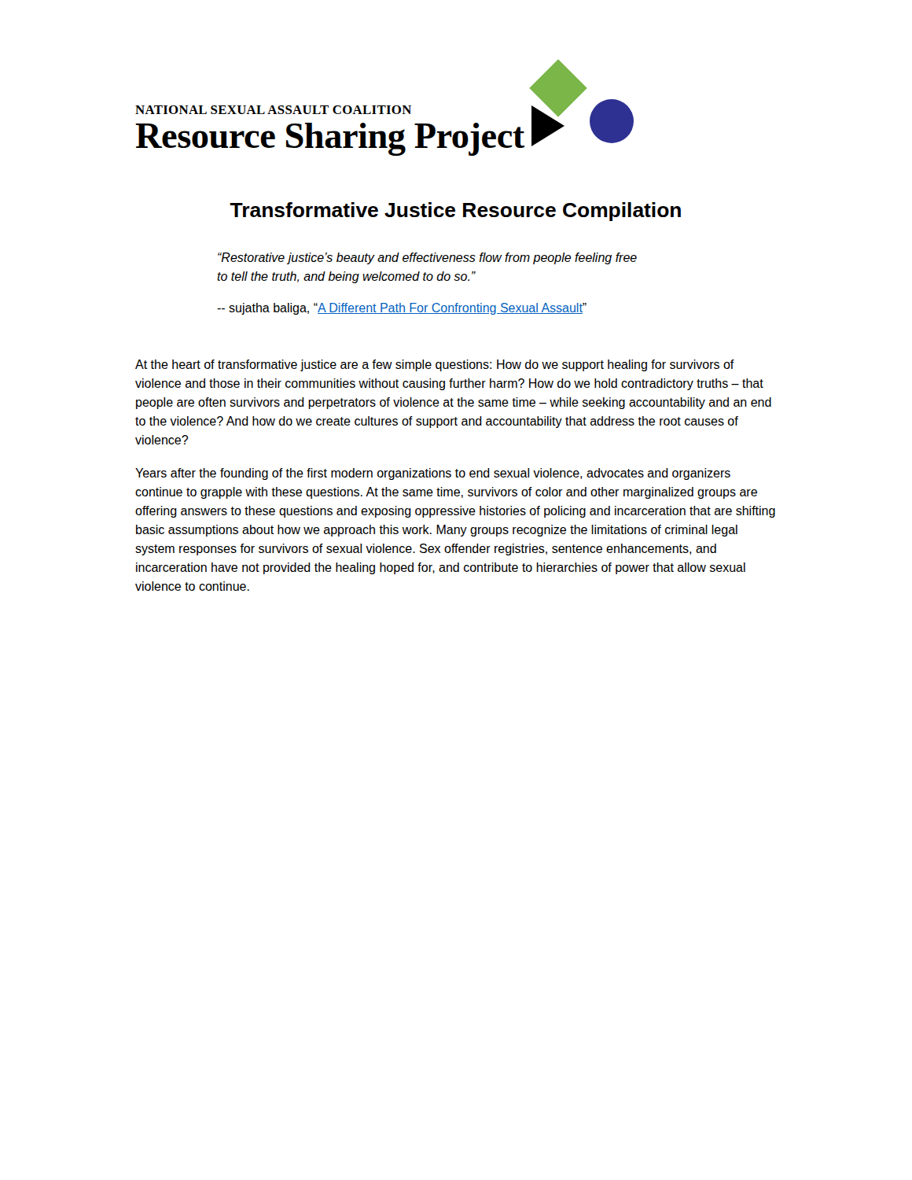National Sexual Assault Coalition Resource Sharing Project
Transformative Justice Resource Compilation
“Restorative justice’s beauty and effectiveness flow from people feeling free to tell the truth, and being welcomed to do so.”
-- sujatha baliga, “A Different Path For Confronting Sexual Assault”
At the heart of transformative justice are a few simple questions: How do we support healing for survivors of violence and those in their communities without causing further harm? How do we hold contradictory truths – that people are often survivors and perpetrators of violence at the same time – while seeking accountability and an end to the violence? And how do we create cultures of support and accountability that address the root causes of violence?
Years after the founding of the first modern organizations to end sexual violence, advocates and organizers continue to grapple with these questions. At the same time, survivors of color and other marginalized groups are offering answers to these questions and exposing oppressive histories of policing and incarceration that are shifting basic assumptions about how we approach this work. Many groups recognize the limitations of criminal legal system responses for survivors of sexual violence. Sex offender registries, sentence enhancements, and incarceration have not provided the healing hoped for, and contribute to hierarchies of power that allow sexual violence to continue.